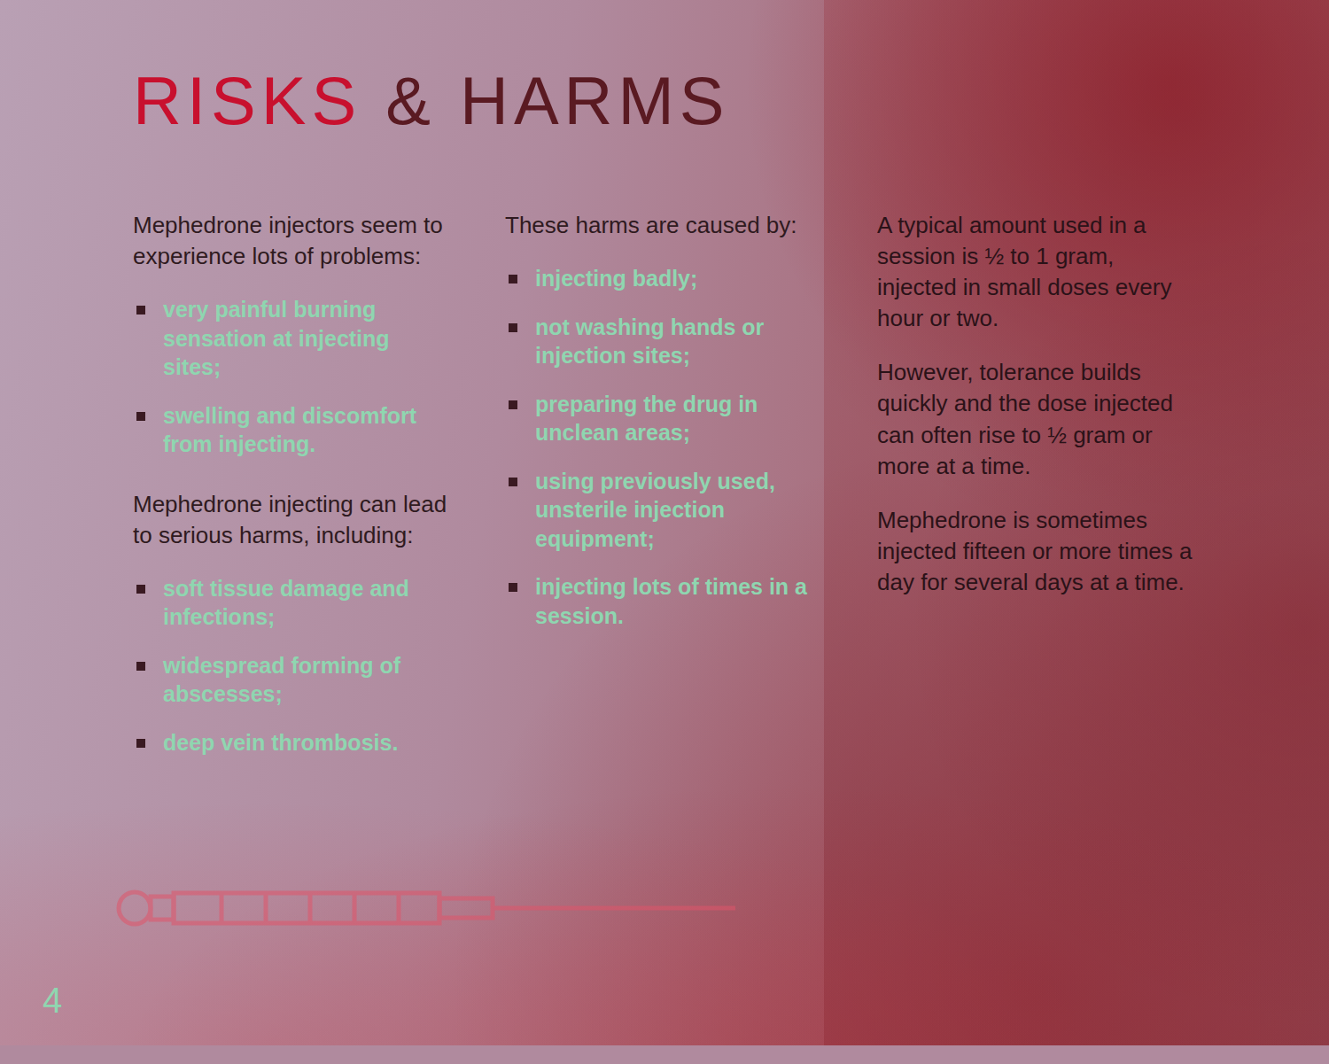Risks & Harms
Mephedrone injectors seem to experience lots of problems:
very painful burning sensation at injecting sites;
swelling and discomfort from injecting.
Mephedrone injecting can lead to serious harms, including:
soft tissue damage and infections;
widespread forming of abscesses;
deep vein thrombosis.
These harms are caused by:
injecting badly;
not washing hands or injection sites;
preparing the drug in unclean areas;
using previously used, unsterile injection equipment;
injecting lots of times in a session.
A typical amount used in a session is ½ to 1 gram, injected in small doses every hour or two.
However, tolerance builds quickly and the dose injected can often rise to ½ gram or more at a time.
Mephedrone is sometimes injected fifteen or more times a day for several days at a time.
4